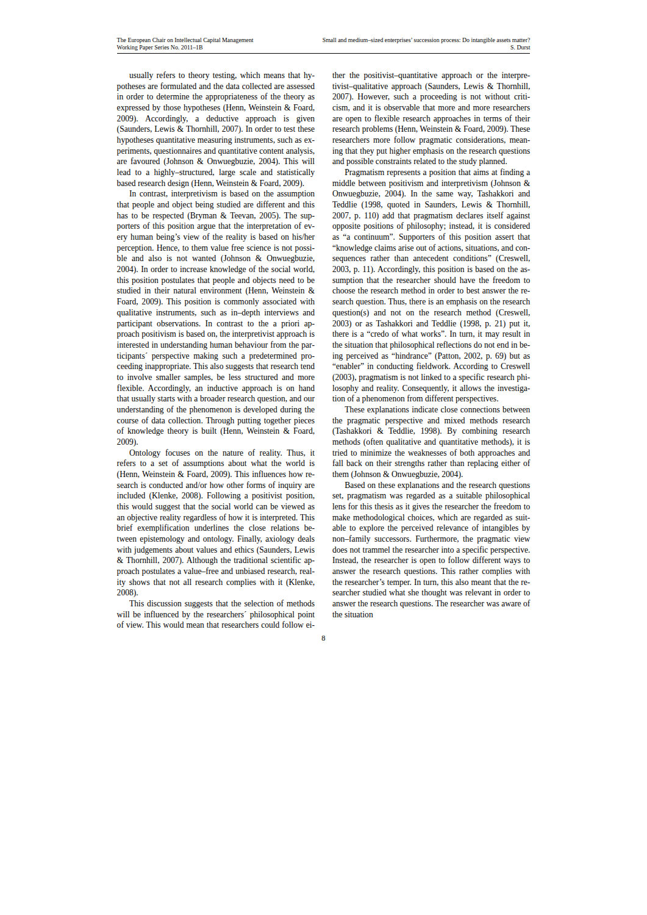The European Chair on Intellectual Capital Management
Working Paper Series No. 2011–1B
Small and medium–sized enterprises’ succession process: Do intangible assets matter?
S. Durst
usually refers to theory testing, which means that hypotheses are formulated and the data collected are assessed in order to determine the appropriateness of the theory as expressed by those hypotheses (Henn, Weinstein & Foard, 2009). Accordingly, a deductive approach is given (Saunders, Lewis & Thornhill, 2007). In order to test these hypotheses quantitative measuring instruments, such as experiments, questionnaires and quantitative content analysis, are favoured (Johnson & Onwuegbuzie, 2004). This will lead to a highly–structured, large scale and statistically based research design (Henn, Weinstein & Foard, 2009).
In contrast, interpretivism is based on the assumption that people and object being studied are different and this has to be respected (Bryman & Teevan, 2005). The supporters of this position argue that the interpretation of every human being’s view of the reality is based on his/her perception. Hence, to them value free science is not possible and also is not wanted (Johnson & Onwuegbuzie, 2004). In order to increase knowledge of the social world, this position postulates that people and objects need to be studied in their natural environment (Henn, Weinstein & Foard, 2009). This position is commonly associated with qualitative instruments, such as in–depth interviews and participant observations. In contrast to the a priori approach positivism is based on, the interpretivist approach is interested in understanding human behaviour from the participants´ perspective making such a predetermined proceeding inappropriate. This also suggests that research tend to involve smaller samples, be less structured and more flexible. Accordingly, an inductive approach is on hand that usually starts with a broader research question, and our understanding of the phenomenon is developed during the course of data collection. Through putting together pieces of knowledge theory is built (Henn, Weinstein & Foard, 2009).
Ontology focuses on the nature of reality. Thus, it refers to a set of assumptions about what the world is (Henn, Weinstein & Foard, 2009). This influences how research is conducted and/or how other forms of inquiry are included (Klenke, 2008). Following a positivist position, this would suggest that the social world can be viewed as an objective reality regardless of how it is interpreted. This brief exemplification underlines the close relations between epistemology and ontology. Finally, axiology deals with judgements about values and ethics (Saunders, Lewis & Thornhill, 2007). Although the traditional scientific approach postulates a value–free and unbiased research, reality shows that not all research complies with it (Klenke, 2008).
This discussion suggests that the selection of methods will be influenced by the researchers´ philosophical point of view. This would mean that researchers could follow either the positivist–quantitative approach or the interpretivist–qualitative approach (Saunders, Lewis & Thornhill, 2007). However, such a proceeding is not without criticism, and it is observable that more and more researchers are open to flexible research approaches in terms of their research problems (Henn, Weinstein & Foard, 2009). These researchers more follow pragmatic considerations, meaning that they put higher emphasis on the research questions and possible constraints related to the study planned.
Pragmatism represents a position that aims at finding a middle between positivism and interpretivism (Johnson & Onwuegbuzie, 2004). In the same way, Tashakkori and Teddlie (1998, quoted in Saunders, Lewis & Thornhill, 2007, p. 110) add that pragmatism declares itself against opposite positions of philosophy; instead, it is considered as “a continuum”. Supporters of this position assert that “knowledge claims arise out of actions, situations, and consequences rather than antecedent conditions” (Creswell, 2003, p. 11). Accordingly, this position is based on the assumption that the researcher should have the freedom to choose the research method in order to best answer the research question. Thus, there is an emphasis on the research question(s) and not on the research method (Creswell, 2003) or as Tashakkori and Teddlie (1998, p. 21) put it, there is a “credo of what works”. In turn, it may result in the situation that philosophical reflections do not end in being perceived as “hindrance” (Patton, 2002, p. 69) but as “enabler” in conducting fieldwork. According to Creswell (2003), pragmatism is not linked to a specific research philosophy and reality. Consequently, it allows the investigation of a phenomenon from different perspectives.
These explanations indicate close connections between the pragmatic perspective and mixed methods research (Tashakkori & Teddlie, 1998). By combining research methods (often qualitative and quantitative methods), it is tried to minimize the weaknesses of both approaches and fall back on their strengths rather than replacing either of them (Johnson & Onwuegbuzie, 2004).
Based on these explanations and the research questions set, pragmatism was regarded as a suitable philosophical lens for this thesis as it gives the researcher the freedom to make methodological choices, which are regarded as suitable to explore the perceived relevance of intangibles by non–family successors. Furthermore, the pragmatic view does not trammel the researcher into a specific perspective. Instead, the researcher is open to follow different ways to answer the research questions. This rather complies with the researcher’s temper. In turn, this also meant that the researcher studied what she thought was relevant in order to answer the research questions. The researcher was aware of the situation
8